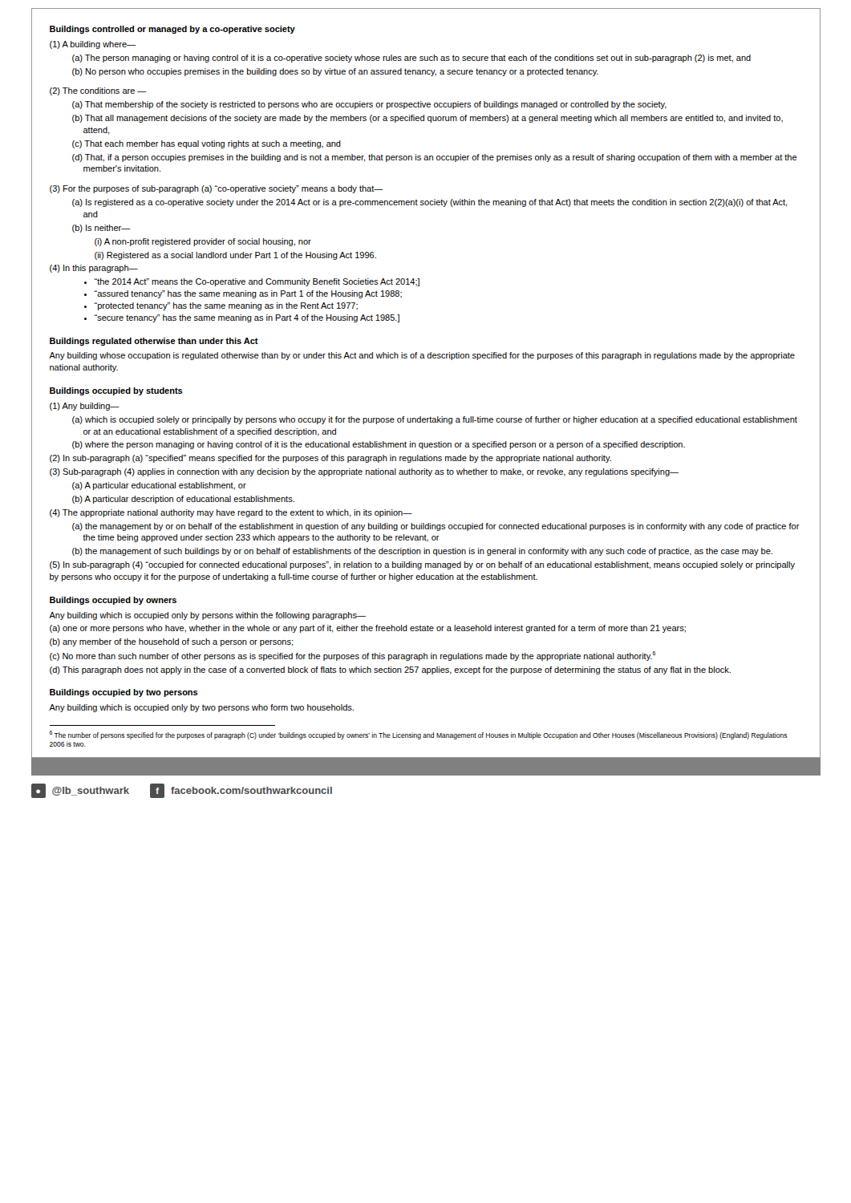Buildings controlled or managed by a co-operative society
(1) A building where—
(a) The person managing or having control of it is a co-operative society whose rules are such as to secure that each of the conditions set out in sub-paragraph (2) is met, and
(b) No person who occupies premises in the building does so by virtue of an assured tenancy, a secure tenancy or a protected tenancy.
(2) The conditions are —
(a) That membership of the society is restricted to persons who are occupiers or prospective occupiers of buildings managed or controlled by the society,
(b) That all management decisions of the society are made by the members (or a specified quorum of members) at a general meeting which all members are entitled to, and invited to, attend,
(c) That each member has equal voting rights at such a meeting, and
(d) That, if a person occupies premises in the building and is not a member, that person is an occupier of the premises only as a result of sharing occupation of them with a member at the member's invitation.
(3) For the purposes of sub-paragraph (a) “co-operative society” means a body that—
(a) Is registered as a co-operative society under the 2014 Act or is a pre-commencement society (within the meaning of that Act) that meets the condition in section 2(2)(a)(i) of that Act, and
(b) Is neither—
(i) A non-profit registered provider of social housing, nor
(ii) Registered as a social landlord under Part 1 of the Housing Act 1996.
(4) In this paragraph—
“the 2014 Act” means the Co-operative and Community Benefit Societies Act 2014;]
“assured tenancy” has the same meaning as in Part 1 of the Housing Act 1988;
“protected tenancy” has the same meaning as in the Rent Act 1977;
“secure tenancy” has the same meaning as in Part 4 of the Housing Act 1985.]
Buildings regulated otherwise than under this Act
Any building whose occupation is regulated otherwise than by or under this Act and which is of a description specified for the purposes of this paragraph in regulations made by the appropriate national authority.
Buildings occupied by students
(1) Any building—
(a) which is occupied solely or principally by persons who occupy it for the purpose of undertaking a full-time course of further or higher education at a specified educational establishment or at an educational establishment of a specified description, and
(b) where the person managing or having control of it is the educational establishment in question or a specified person or a person of a specified description.
(2) In sub-paragraph (a) “specified” means specified for the purposes of this paragraph in regulations made by the appropriate national authority.
(3) Sub-paragraph (4) applies in connection with any decision by the appropriate national authority as to whether to make, or revoke, any regulations specifying—
(a) A particular educational establishment, or
(b) A particular description of educational establishments.
(4) The appropriate national authority may have regard to the extent to which, in its opinion—
(a) the management by or on behalf of the establishment in question of any building or buildings occupied for connected educational purposes is in conformity with any code of practice for the time being approved under section 233 which appears to the authority to be relevant, or
(b) the management of such buildings by or on behalf of establishments of the description in question is in general in conformity with any such code of practice, as the case may be.
(5) In sub-paragraph (4) “occupied for connected educational purposes”, in relation to a building managed by or on behalf of an educational establishment, means occupied solely or principally by persons who occupy it for the purpose of undertaking a full-time course of further or higher education at the establishment.
Buildings occupied by owners
Any building which is occupied only by persons within the following paragraphs—
(a) one or more persons who have, whether in the whole or any part of it, either the freehold estate or a leasehold interest granted for a term of more than 21 years;
(b) any member of the household of such a person or persons;
(c) No more than such number of other persons as is specified for the purposes of this paragraph in regulations made by the appropriate national authority.6
(d) This paragraph does not apply in the case of a converted block of flats to which section 257 applies, except for the purpose of determining the status of any flat in the block.
Buildings occupied by two persons
Any building which is occupied only by two persons who form two households.
6 The number of persons specified for the purposes of paragraph (C) under ‘buildings occupied by owners’ in The Licensing and Management of Houses in Multiple Occupation and Other Houses (Miscellaneous Provisions) (England) Regulations 2006 is two.
●@lb_southwark
ffacebook.com/southwarkcouncil